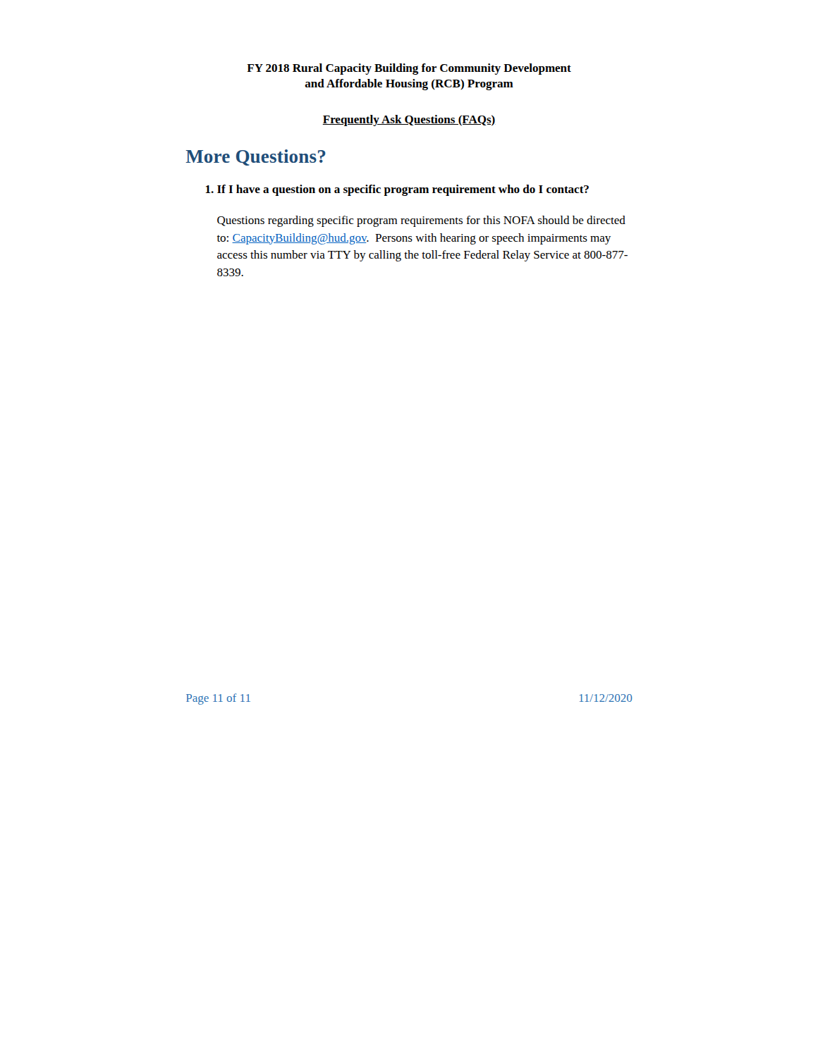FY 2018 Rural Capacity Building for Community Development and Affordable Housing (RCB) Program
Frequently Ask Questions (FAQs)
More Questions?
If I have a question on a specific program requirement who do I contact?
Questions regarding specific program requirements for this NOFA should be directed to: CapacityBuilding@hud.gov. Persons with hearing or speech impairments may access this number via TTY by calling the toll-free Federal Relay Service at 800-877-8339.
Page 11 of 11 11/12/2020